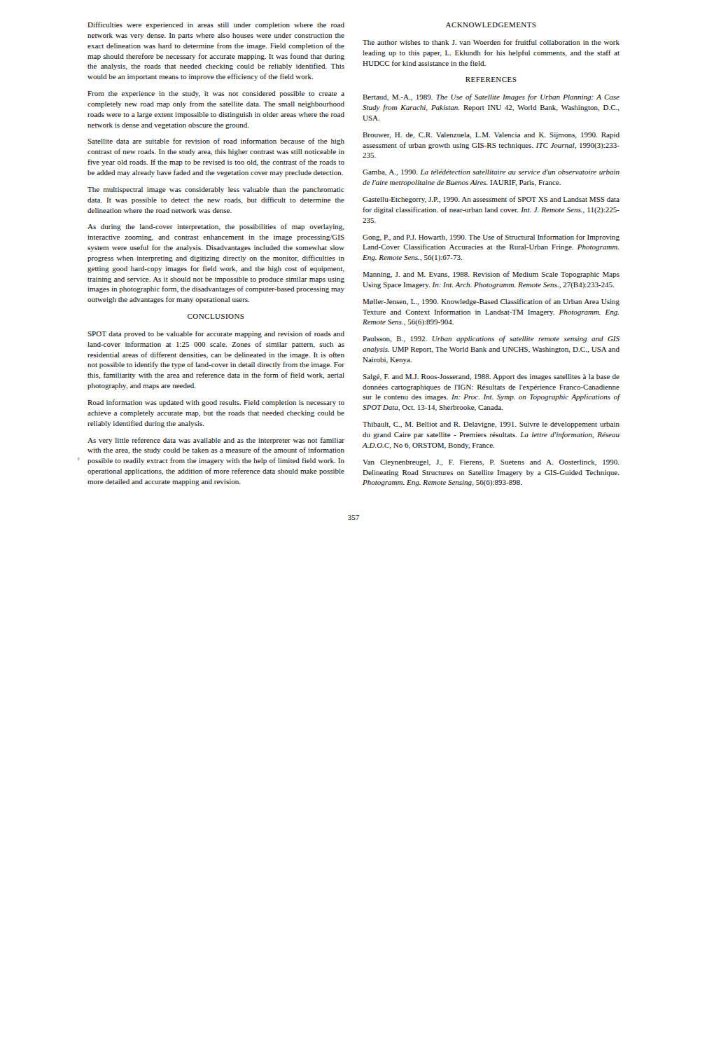r
Difficulties were experienced in areas still under completion where the road network was very dense. In parts where also houses were under construction the exact delineation was hard to determine from the image. Field completion of the map should therefore be necessary for accurate mapping. It was found that during the analysis, the roads that needed checking could be reliably identified. This would be an important means to improve the efficiency of the field work.
From the experience in the study, it was not considered possible to create a completely new road map only from the satellite data. The small neighbourhood roads were to a large extent impossible to distinguish in older areas where the road network is dense and vegetation obscure the ground.
Satellite data are suitable for revision of road information because of the high contrast of new roads. In the study area, this higher contrast was still noticeable in five year old roads. If the map to be revised is too old, the contrast of the roads to be added may already have faded and the vegetation cover may preclude detection.
The multispectral image was considerably less valuable than the panchromatic data. It was possible to detect the new roads, but difficult to determine the delineation where the road network was dense.
As during the land-cover interpretation, the possibilities of map overlaying, interactive zooming, and contrast enhancement in the image processing/GIS system were useful for the analysis. Disadvantages included the somewhat slow progress when interpreting and digitizing directly on the monitor, difficulties in getting good hard-copy images for field work, and the high cost of equipment, training and service. As it should not be impossible to produce similar maps using images in photographic form, the disadvantages of computer-based processing may outweigh the advantages for many operational users.
Conclusions
SPOT data proved to be valuable for accurate mapping and revision of roads and land-cover information at 1:25 000 scale. Zones of similar pattern, such as residential areas of different densities, can be delineated in the image. It is often not possible to identify the type of land-cover in detail directly from the image. For this, familiarity with the area and reference data in the form of field work, aerial photography, and maps are needed.
Road information was updated with good results. Field completion is necessary to achieve a completely accurate map, but the roads that needed checking could be reliably identified during the analysis.
As very little reference data was available and as the interpreter was not familiar with the area, the study could be taken as a measure of the amount of information possible to readily extract from the imagery with the help of limited field work. In operational applications, the addition of more reference data should make possible more detailed and accurate mapping and revision.
Acknowledgements
The author wishes to thank J. van Woerden for fruitful collaboration in the work leading up to this paper, L. Eklundh for his helpful comments, and the staff at HUDCC for kind assistance in the field.
References
Bertaud, M.-A., 1989. The Use of Satellite Images for Urban Planning: A Case Study from Karachi, Pakistan. Report INU 42, World Bank, Washington, D.C., USA.
Brouwer, H. de, C.R. Valenzuela, L.M. Valencia and K. Sijmons, 1990. Rapid assessment of urban growth using GIS-RS techniques. ITC Journal, 1990(3):233-235.
Gamba, A., 1990. La télédétection satellitaire au service d'un observatoire urbain de l'aire metropolitaine de Buenos Aires. IAURIF, Paris, France.
Gastellu-Etchegorry, J.P., 1990. An assessment of SPOT XS and Landsat MSS data for digital classification. of near-urban land cover. Int. J. Remote Sens., 11(2):225-235.
Gong, P., and P.J. Howarth, 1990. The Use of Structural Information for Improving Land-Cover Classification Accuracies at the Rural-Urban Fringe. Photogramm. Eng. Remote Sens., 56(1):67-73.
Manning, J. and M. Evans, 1988. Revision of Medium Scale Topographic Maps Using Space Imagery. In: Int. Arch. Photogramm. Remote Sens., 27(B4):233-245.
Møller-Jensen, L., 1990. Knowledge-Based Classification of an Urban Area Using Texture and Context Information in Landsat-TM Imagery. Photogramm. Eng. Remote Sens., 56(6):899-904.
Paulsson, B., 1992. Urban applications of satellite remote sensing and GIS analysis. UMP Report, The World Bank and UNCHS, Washington, D.C., USA and Nairobi, Kenya.
Salgé, F. and M.J. Roos-Josserand, 1988. Apport des images satellites à la base de données cartographiques de l'IGN: Résultats de l'expérience Franco-Canadienne sur le contenu des images. In: Proc. Int. Symp. on Topographic Applications of SPOT Data, Oct. 13-14, Sherbrooke, Canada.
Thibault, C., M. Belliot and R. Delavigne, 1991. Suivre le développement urbain du grand Caire par satellite - Premiers résultats. La lettre d'information, Réseau A.D.O.C, No 6, ORSTOM, Bondy, France.
Van Cleynenbreugel, J., F. Fierens, P. Suetens and A. Oosterlinck, 1990. Delineating Road Structures on Satellite Imagery by a GIS-Guided Technique. Photogramm. Eng. Remote Sensing, 56(6):893-898.
357